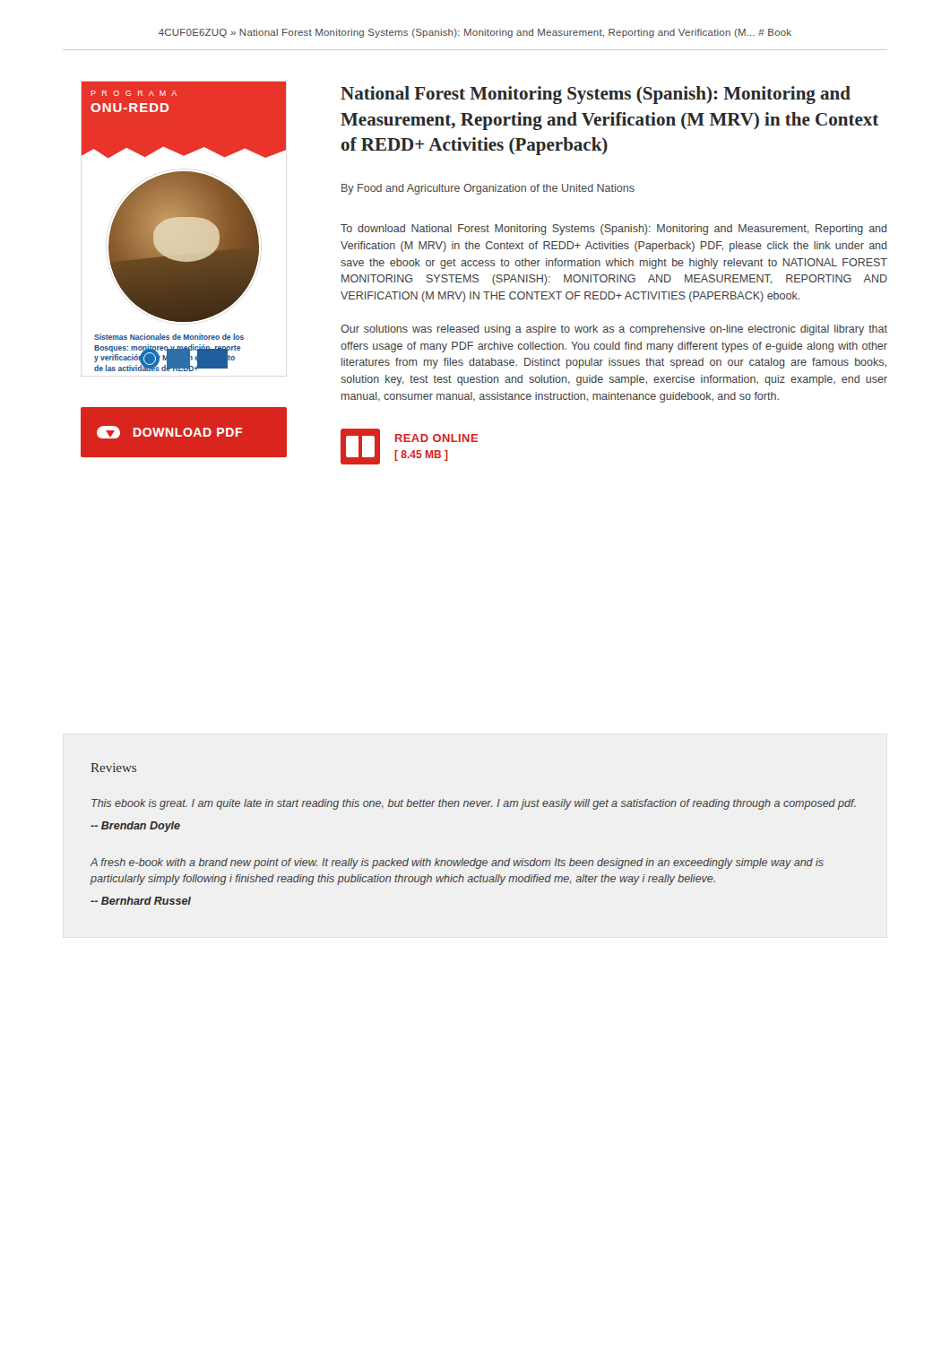4CUF0E6ZUQ » National Forest Monitoring Systems (Spanish): Monitoring and Measurement, Reporting and Verification (M... # Book
P R O G R A M AONU-REDD
Sistemas Nacionales de Monitoreo de los
Bosques: monitoreo y medición, reporte
y verificación (M y MRV) en el contexto
de las actividades de REDD+
DOWNLOAD PDF
National Forest Monitoring Systems (Spanish): Monitoring and Measurement, Reporting and Verification (M MRV) in the Context of REDD+ Activities (Paperback)
By Food and Agriculture Organization of the United Nations
To download National Forest Monitoring Systems (Spanish): Monitoring and Measurement, Reporting and Verification (M MRV) in the Context of REDD+ Activities (Paperback) PDF, please click the link under and save the ebook or get access to other information which might be highly relevant to NATIONAL FOREST MONITORING SYSTEMS (SPANISH): MONITORING AND MEASUREMENT, REPORTING AND VERIFICATION (M MRV) IN THE CONTEXT OF REDD+ ACTIVITIES (PAPERBACK) ebook.
Our solutions was released using a aspire to work as a comprehensive on-line electronic digital library that offers usage of many PDF archive collection. You could find many different types of e-guide along with other literatures from my files database. Distinct popular issues that spread on our catalog are famous books, solution key, test test question and solution, guide sample, exercise information, quiz example, end user manual, consumer manual, assistance instruction, maintenance guidebook, and so forth.
READ ONLINE
[ 8.45 MB ]
Reviews
This ebook is great. I am quite late in start reading this one, but better then never. I am just easily will get a satisfaction of reading through a composed pdf.
-- Brendan Doyle
A fresh e-book with a brand new point of view. It really is packed with knowledge and wisdom Its been designed in an exceedingly simple way and is particularly simply following i finished reading this publication through which actually modified me, alter the way i really believe.
-- Bernhard Russel